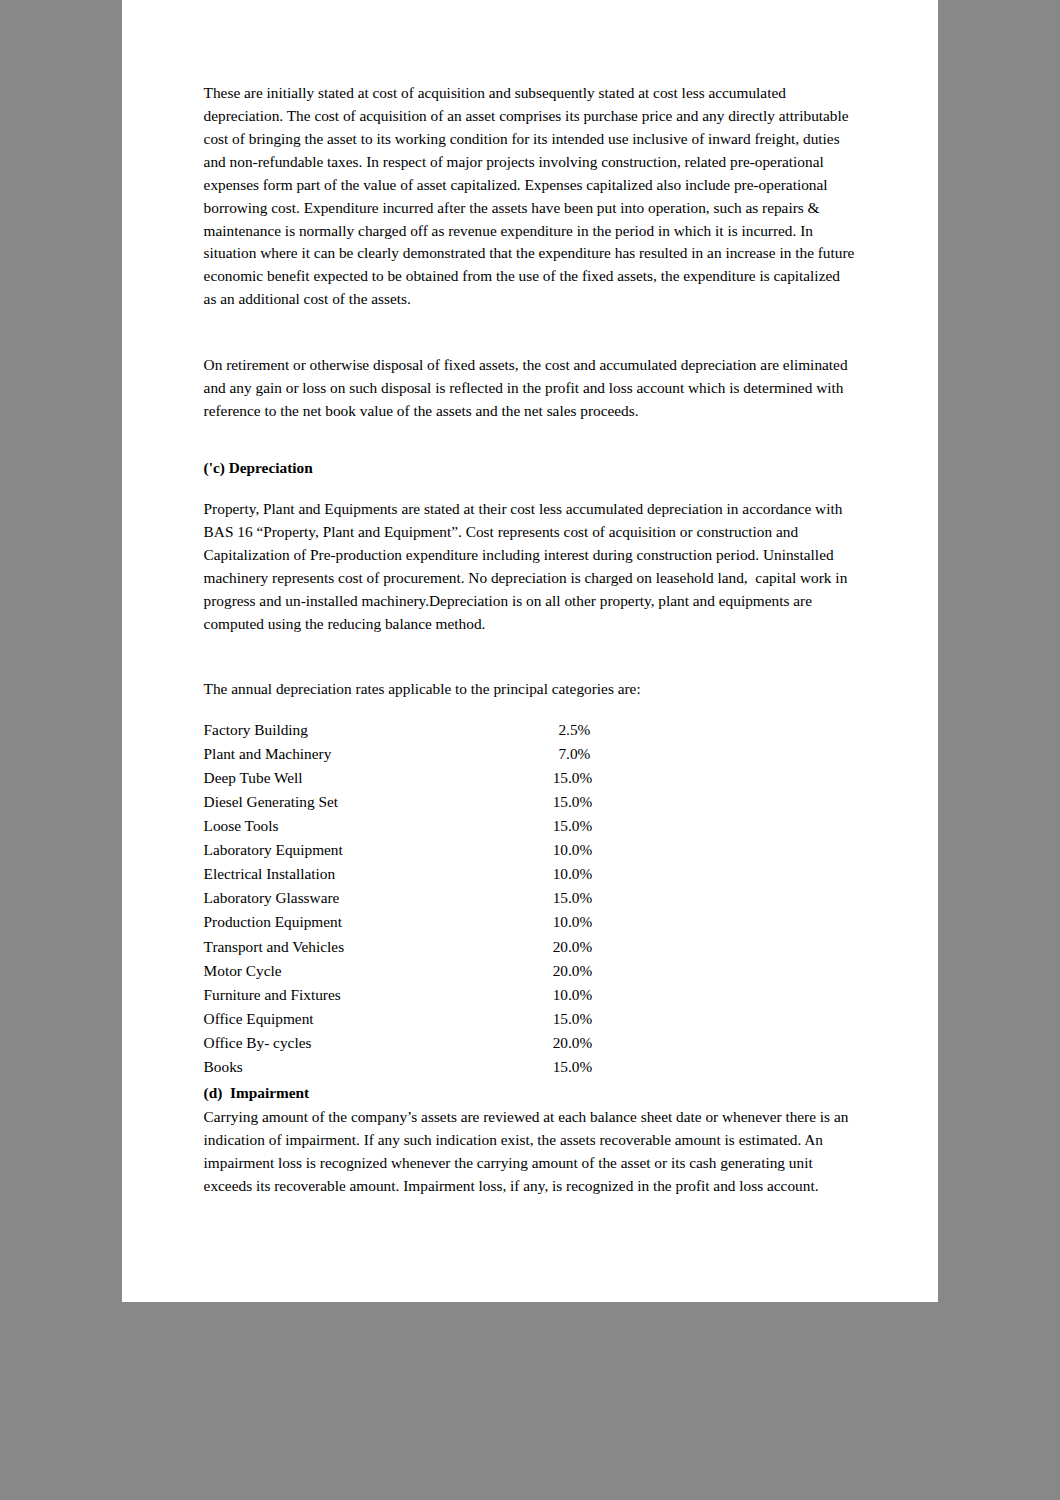These are initially stated at cost of acquisition and subsequently stated at cost less accumulated depreciation. The cost of acquisition of an asset comprises its purchase price and any directly attributable cost of bringing the asset to its working condition for its intended use inclusive of inward freight, duties and non-refundable taxes. In respect of major projects involving construction, related pre-operational expenses form part of the value of asset capitalized. Expenses capitalized also include pre-operational borrowing cost. Expenditure incurred after the assets have been put into operation, such as repairs & maintenance is normally charged off as revenue expenditure in the period in which it is incurred. In situation where it can be clearly demonstrated that the expenditure has resulted in an increase in the future economic benefit expected to be obtained from the use of the fixed assets, the expenditure is capitalized as an additional cost of the assets.
On retirement or otherwise disposal of fixed assets, the cost and accumulated depreciation are eliminated and any gain or loss on such disposal is reflected in the profit and loss account which is determined with reference to the net book value of the assets and the net sales proceeds.
('c) Depreciation
Property, Plant and Equipments are stated at their cost less accumulated depreciation in accordance with BAS 16 “Property, Plant and Equipment”. Cost represents cost of acquisition or construction and Capitalization of Pre-production expenditure including interest during construction period. Uninstalled machinery represents cost of procurement. No depreciation is charged on leasehold land, capital work in progress and un-installed machinery.Depreciation is on all other property, plant and equipments are computed using the reducing balance method.
The annual depreciation rates applicable to the principal categories are:
| Factory Building | 2.5% |
| Plant and Machinery | 7.0% |
| Deep Tube Well | 15.0% |
| Diesel Generating Set | 15.0% |
| Loose Tools | 15.0% |
| Laboratory Equipment | 10.0% |
| Electrical Installation | 10.0% |
| Laboratory Glassware | 15.0% |
| Production Equipment | 10.0% |
| Transport and Vehicles | 20.0% |
| Motor Cycle | 20.0% |
| Furniture and Fixtures | 10.0% |
| Office Equipment | 15.0% |
| Office By- cycles | 20.0% |
| Books | 15.0% |
(d) Impairment
Carrying amount of the company’s assets are reviewed at each balance sheet date or whenever there is an indication of impairment. If any such indication exist, the assets recoverable amount is estimated. An impairment loss is recognized whenever the carrying amount of the asset or its cash generating unit exceeds its recoverable amount. Impairment loss, if any, is recognized in the profit and loss account.